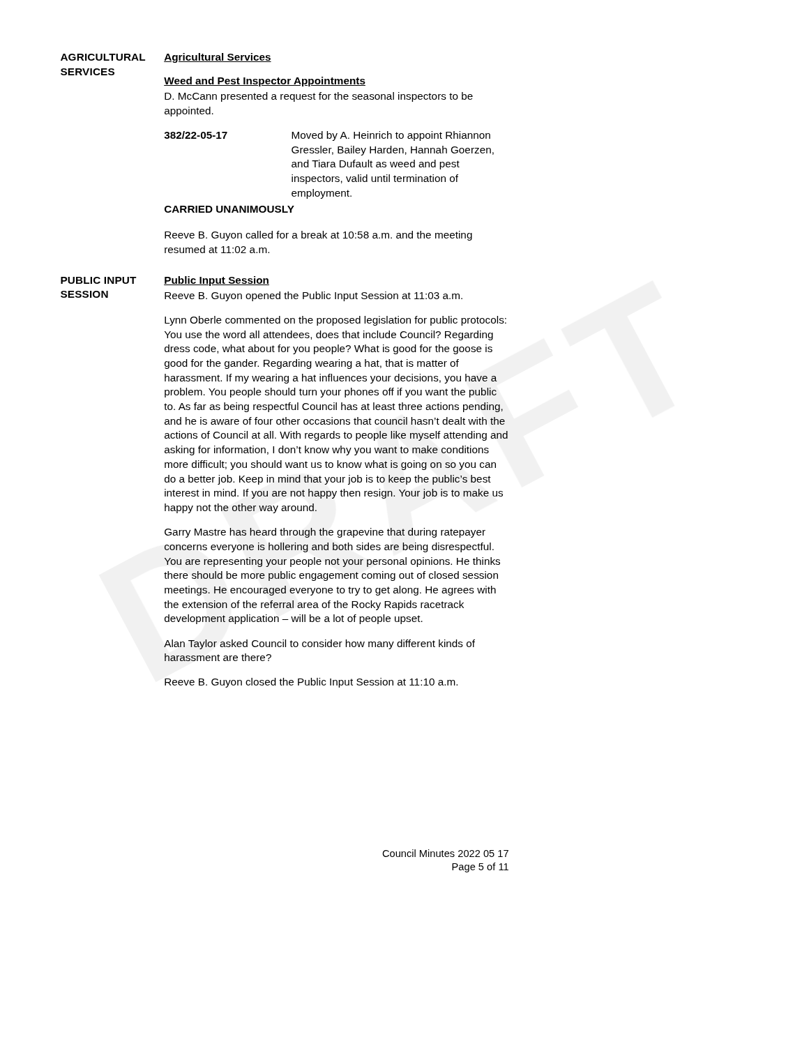| Agricultural Services | Agricultural Services Weed and Pest Inspector Appointments D. McCann presented a request for the seasonal inspectors to be appointed. 382/22-05-17 Moved by A. Heinrich to appoint Rhiannon Gressler, Bailey Harden, Hannah Goerzen, and Tiara Dufault as weed and pest inspectors, valid until termination of employment. CARRIED UNANIMOUSLY Reeve B. Guyon called for a break at 10:58 a.m. and the meeting resumed at 11:02 a.m. |
| Public Input Session | Public Input Session Reeve B. Guyon opened the Public Input Session at 11:03 a.m. Lynn Oberle commented on the proposed legislation for public protocols: You use the word all attendees, does that include Council? Regarding dress code, what about for you people? What is good for the goose is good for the gander. Regarding wearing a hat, that is matter of harassment. If my wearing a hat influences your decisions, you have a problem. You people should turn your phones off if you want the public to. As far as being respectful Council has at least three actions pending, and he is aware of four other occasions that council hasn’t dealt with the actions of Council at all. With regards to people like myself attending and asking for information, I don’t know why you want to make conditions more difficult; you should want us to know what is going on so you can do a better job. Keep in mind that your job is to keep the public’s best interest in mind. If you are not happy then resign. Your job is to make us happy not the other way around. Garry Mastre has heard through the grapevine that during ratepayer concerns everyone is hollering and both sides are being disrespectful. You are representing your people not your personal opinions. He thinks there should be more public engagement coming out of closed session meetings. He encouraged everyone to try to get along. He agrees with the extension of the referral area of the Rocky Rapids racetrack development application – will be a lot of people upset. Alan Taylor asked Council to consider how many different kinds of harassment are there? Reeve B. Guyon closed the Public Input Session at 11:10 a.m. |
Council Minutes 2022 05 17
Page 5 of 11